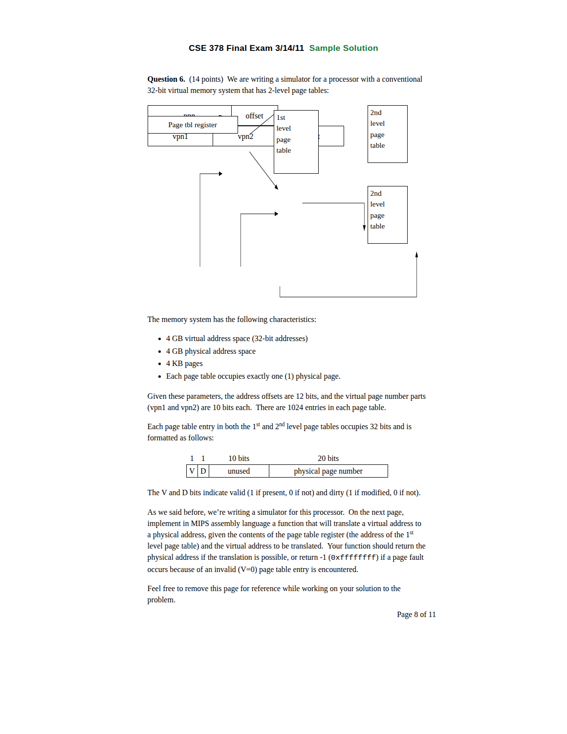CSE 378 Final Exam 3/14/11 Sample Solution
Question 6. (14 points) We are writing a simulator for a processor with a conventional 32-bit virtual memory system that has 2-level page tables:
Page tbl register
1st
level
page
table
2nd
level
page
table
2nd
level
page
table
ppn
offset
vpn1
vpn2
offset
The memory system has the following characteristics:
4 GB virtual address space (32-bit addresses)
4 GB physical address space
4 KB pages
Each page table occupies exactly one (1) physical page.
Given these parameters, the address offsets are 12 bits, and the virtual page number parts (vpn1 and vpn2) are 10 bits each. There are 1024 entries in each page table.
Each page table entry in both the 1st and 2nd level page tables occupies 32 bits and is formatted as follows:
| 1 | 1 | 10 bits | 20 bits |
| V | D | unused | physical page number |
The V and D bits indicate valid (1 if present, 0 if not) and dirty (1 if modified, 0 if not).
As we said before, we’re writing a simulator for this processor. On the next page, implement in MIPS assembly language a function that will translate a virtual address to a physical address, given the contents of the page table register (the address of the 1st level page table) and the virtual address to be translated. Your function should return the physical address if the translation is possible, or return -1 (0xffffffff) if a page fault occurs because of an invalid (V=0) page table entry is encountered.
Feel free to remove this page for reference while working on your solution to the problem.
Page 8 of 11